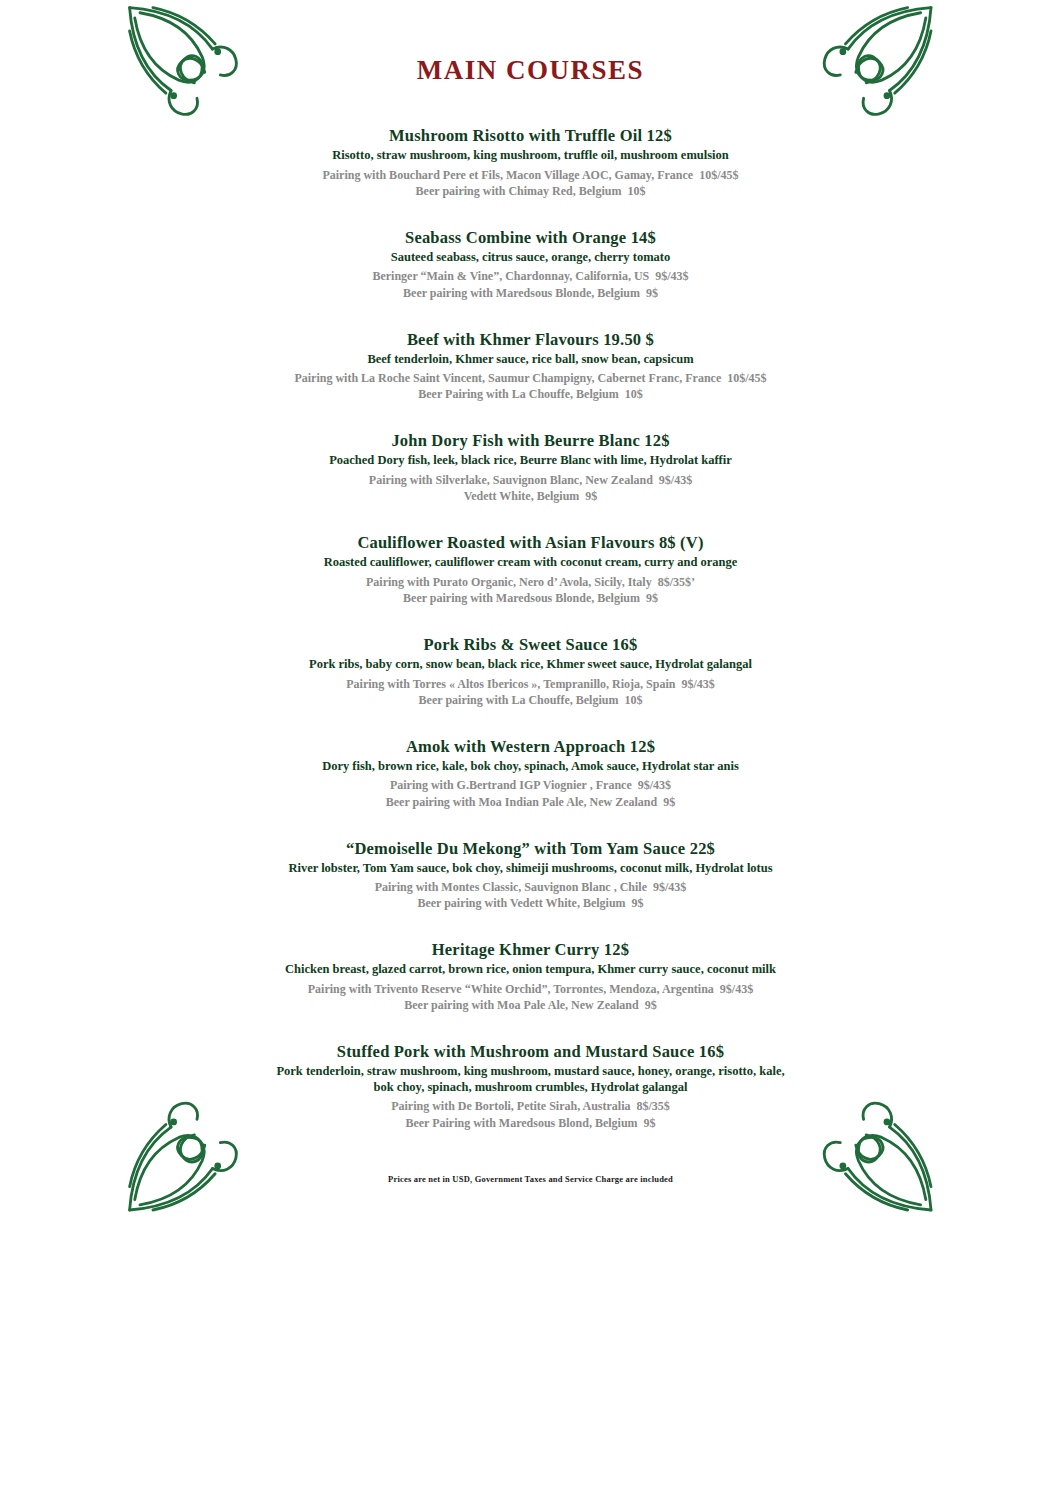MAIN COURSES
Mushroom Risotto with Truffle Oil 12$
Risotto, straw mushroom, king mushroom, truffle oil, mushroom emulsion
Pairing with Bouchard Pere et Fils, Macon Village AOC, Gamay, France 10$/45$
Beer pairing with Chimay Red, Belgium 10$
Seabass Combine with Orange 14$
Sauteed seabass, citrus sauce, orange, cherry tomato
Beringer “Main & Vine”, Chardonnay, California, US 9$/43$
Beer pairing with Maredsous Blonde, Belgium 9$
Beef with Khmer Flavours 19.50 $
Beef tenderloin, Khmer sauce, rice ball, snow bean, capsicum
Pairing with La Roche Saint Vincent, Saumur Champigny, Cabernet Franc, France 10$/45$
Beer Pairing with La Chouffe, Belgium 10$
John Dory Fish with Beurre Blanc 12$
Poached Dory fish, leek, black rice, Beurre Blanc with lime, Hydrolat kaffir
Pairing with Silverlake, Sauvignon Blanc, New Zealand 9$/43$
Vedett White, Belgium 9$
Cauliflower Roasted with Asian Flavours 8$ (V)
Roasted cauliflower, cauliflower cream with coconut cream, curry and orange
Pairing with Purato Organic, Nero d’ Avola, Sicily, Italy 8$/35$’
Beer pairing with Maredsous Blonde, Belgium 9$
Pork Ribs & Sweet Sauce 16$
Pork ribs, baby corn, snow bean, black rice, Khmer sweet sauce, Hydrolat galangal
Pairing with Torres « Altos Ibericos », Tempranillo, Rioja, Spain 9$/43$
Beer pairing with La Chouffe, Belgium 10$
Amok with Western Approach 12$
Dory fish, brown rice, kale, bok choy, spinach, Amok sauce, Hydrolat star anis
Pairing with G.Bertrand IGP Viognier , France 9$/43$
Beer pairing with Moa Indian Pale Ale, New Zealand 9$
“Demoiselle Du Mekong” with Tom Yam Sauce 22$
River lobster, Tom Yam sauce, bok choy, shimeiji mushrooms, coconut milk, Hydrolat lotus
Pairing with Montes Classic, Sauvignon Blanc , Chile 9$/43$
Beer pairing with Vedett White, Belgium 9$
Heritage Khmer Curry 12$
Chicken breast, glazed carrot, brown rice, onion tempura, Khmer curry sauce, coconut milk
Pairing with Trivento Reserve “White Orchid”, Torrontes, Mendoza, Argentina 9$/43$
Beer pairing with Moa Pale Ale, New Zealand 9$
Stuffed Pork with Mushroom and Mustard Sauce 16$
Pork tenderloin, straw mushroom, king mushroom, mustard sauce, honey, orange, risotto, kale,
bok choy, spinach, mushroom crumbles, Hydrolat galangal
Pairing with De Bortoli, Petite Sirah, Australia 8$/35$
Beer Pairing with Maredsous Blond, Belgium 9$
Prices are net in USD, Government Taxes and Service Charge are included